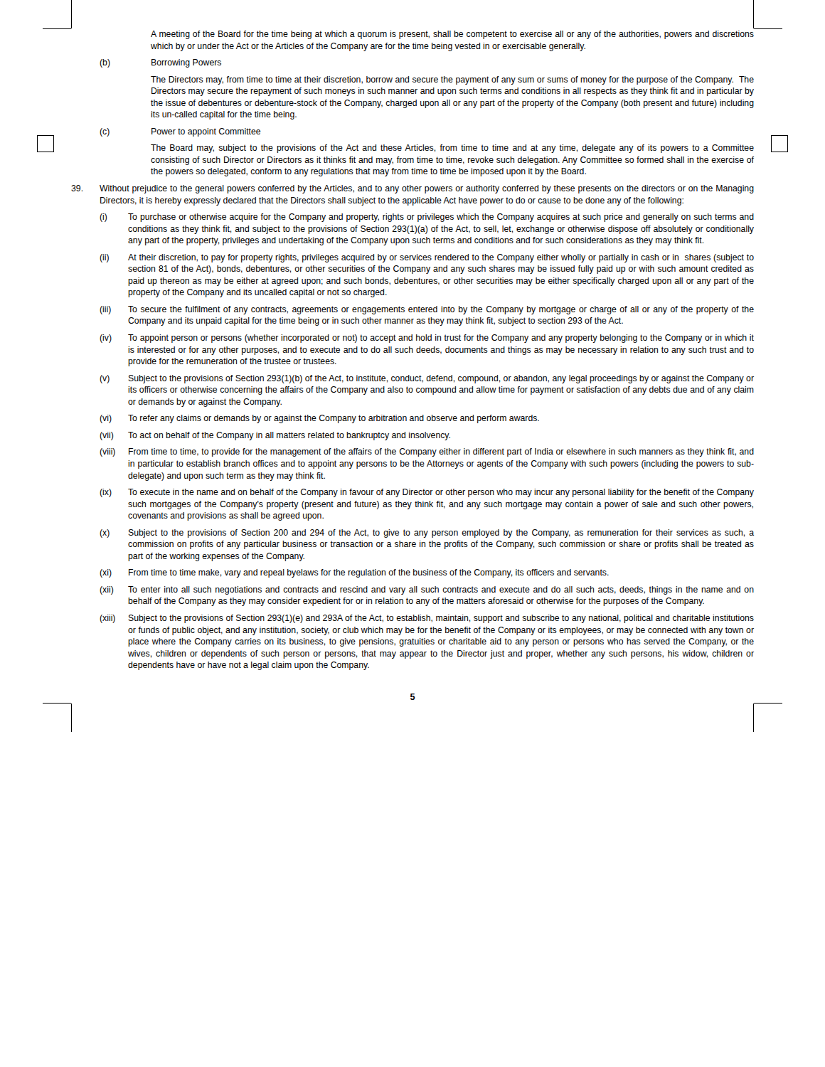A meeting of the Board for the time being at which a quorum is present, shall be competent to exercise all or any of the authorities, powers and discretions which by or under the Act or the Articles of the Company are for the time being vested in or exercisable generally.
(b)
Borrowing Powers
The Directors may, from time to time at their discretion, borrow and secure the payment of any sum or sums of money for the purpose of the Company. The Directors may secure the repayment of such moneys in such manner and upon such terms and conditions in all respects as they think fit and in particular by the issue of debentures or debenture-stock of the Company, charged upon all or any part of the property of the Company (both present and future) including its un-called capital for the time being.
(c)
Power to appoint Committee
The Board may, subject to the provisions of the Act and these Articles, from time to time and at any time, delegate any of its powers to a Committee consisting of such Director or Directors as it thinks fit and may, from time to time, revoke such delegation. Any Committee so formed shall in the exercise of the powers so delegated, conform to any regulations that may from time to time be imposed upon it by the Board.
39.
Without prejudice to the general powers conferred by the Articles, and to any other powers or authority conferred by these presents on the directors or on the Managing Directors, it is hereby expressly declared that the Directors shall subject to the applicable Act have power to do or cause to be done any of the following:
(i)
To purchase or otherwise acquire for the Company and property, rights or privileges which the Company acquires at such price and generally on such terms and conditions as they think fit, and subject to the provisions of Section 293(1)(a) of the Act, to sell, let, exchange or otherwise dispose off absolutely or conditionally any part of the property, privileges and undertaking of the Company upon such terms and conditions and for such considerations as they may think fit.
(ii)
At their discretion, to pay for property rights, privileges acquired by or services rendered to the Company either wholly or partially in cash or in shares (subject to section 81 of the Act), bonds, debentures, or other securities of the Company and any such shares may be issued fully paid up or with such amount credited as paid up thereon as may be either at agreed upon; and such bonds, debentures, or other securities may be either specifically charged upon all or any part of the property of the Company and its uncalled capital or not so charged.
(iii)
To secure the fulfilment of any contracts, agreements or engagements entered into by the Company by mortgage or charge of all or any of the property of the Company and its unpaid capital for the time being or in such other manner as they may think fit, subject to section 293 of the Act.
(iv)
To appoint person or persons (whether incorporated or not) to accept and hold in trust for the Company and any property belonging to the Company or in which it is interested or for any other purposes, and to execute and to do all such deeds, documents and things as may be necessary in relation to any such trust and to provide for the remuneration of the trustee or trustees.
(v)
Subject to the provisions of Section 293(1)(b) of the Act, to institute, conduct, defend, compound, or abandon, any legal proceedings by or against the Company or its officers or otherwise concerning the affairs of the Company and also to compound and allow time for payment or satisfaction of any debts due and of any claim or demands by or against the Company.
(vi)
To refer any claims or demands by or against the Company to arbitration and observe and perform awards.
(vii)
To act on behalf of the Company in all matters related to bankruptcy and insolvency.
(viii)
From time to time, to provide for the management of the affairs of the Company either in different part of India or elsewhere in such manners as they think fit, and in particular to establish branch offices and to appoint any persons to be the Attorneys or agents of the Company with such powers (including the powers to sub-delegate) and upon such term as they may think fit.
(ix)
To execute in the name and on behalf of the Company in favour of any Director or other person who may incur any personal liability for the benefit of the Company such mortgages of the Company's property (present and future) as they think fit, and any such mortgage may contain a power of sale and such other powers, covenants and provisions as shall be agreed upon.
(x)
Subject to the provisions of Section 200 and 294 of the Act, to give to any person employed by the Company, as remuneration for their services as such, a commission on profits of any particular business or transaction or a share in the profits of the Company, such commission or share or profits shall be treated as part of the working expenses of the Company.
(xi)
From time to time make, vary and repeal byelaws for the regulation of the business of the Company, its officers and servants.
(xii)
To enter into all such negotiations and contracts and rescind and vary all such contracts and execute and do all such acts, deeds, things in the name and on behalf of the Company as they may consider expedient for or in relation to any of the matters aforesaid or otherwise for the purposes of the Company.
(xiii)
Subject to the provisions of Section 293(1)(e) and 293A of the Act, to establish, maintain, support and subscribe to any national, political and charitable institutions or funds of public object, and any institution, society, or club which may be for the benefit of the Company or its employees, or may be connected with any town or place where the Company carries on its business, to give pensions, gratuities or charitable aid to any person or persons who has served the Company, or the wives, children or dependents of such person or persons, that may appear to the Director just and proper, whether any such persons, his widow, children or dependents have or have not a legal claim upon the Company.
5